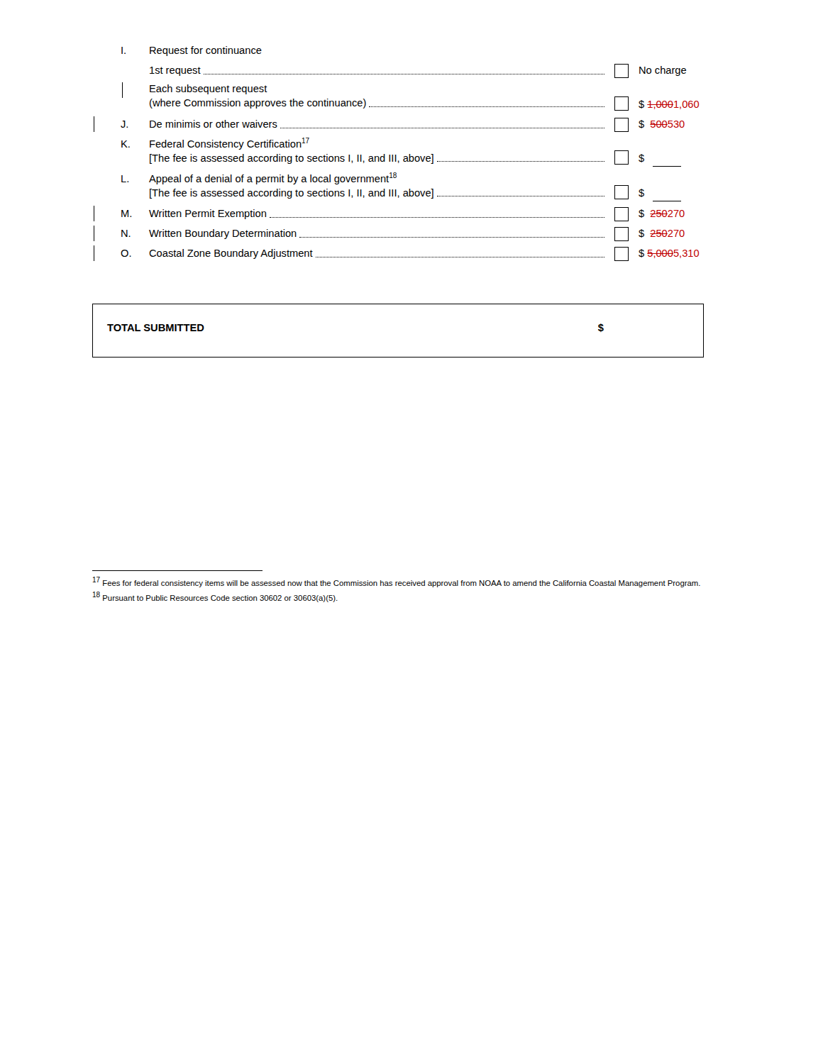I.
Request for continuance
1st request
No charge
Each subsequent request
(where Commission approves the continuance)
$ 1,0001,060
J.
De minimis or other waivers
$ 500530
K.
Federal Consistency Certification17
[The fee is assessed according to sections I, II, and III, above]
$
L.
Appeal of a denial of a permit by a local government18
[The fee is assessed according to sections I, II, and III, above]
$
M.
Written Permit Exemption
$ 250270
N.
Written Boundary Determination
$ 250270
O.
Coastal Zone Boundary Adjustment
$ 5,0005,310
TOTAL SUBMITTED $
17 Fees for federal consistency items will be assessed now that the Commission has received approval from NOAA to amend the California Coastal Management Program.
18 Pursuant to Public Resources Code section 30602 or 30603(a)(5).